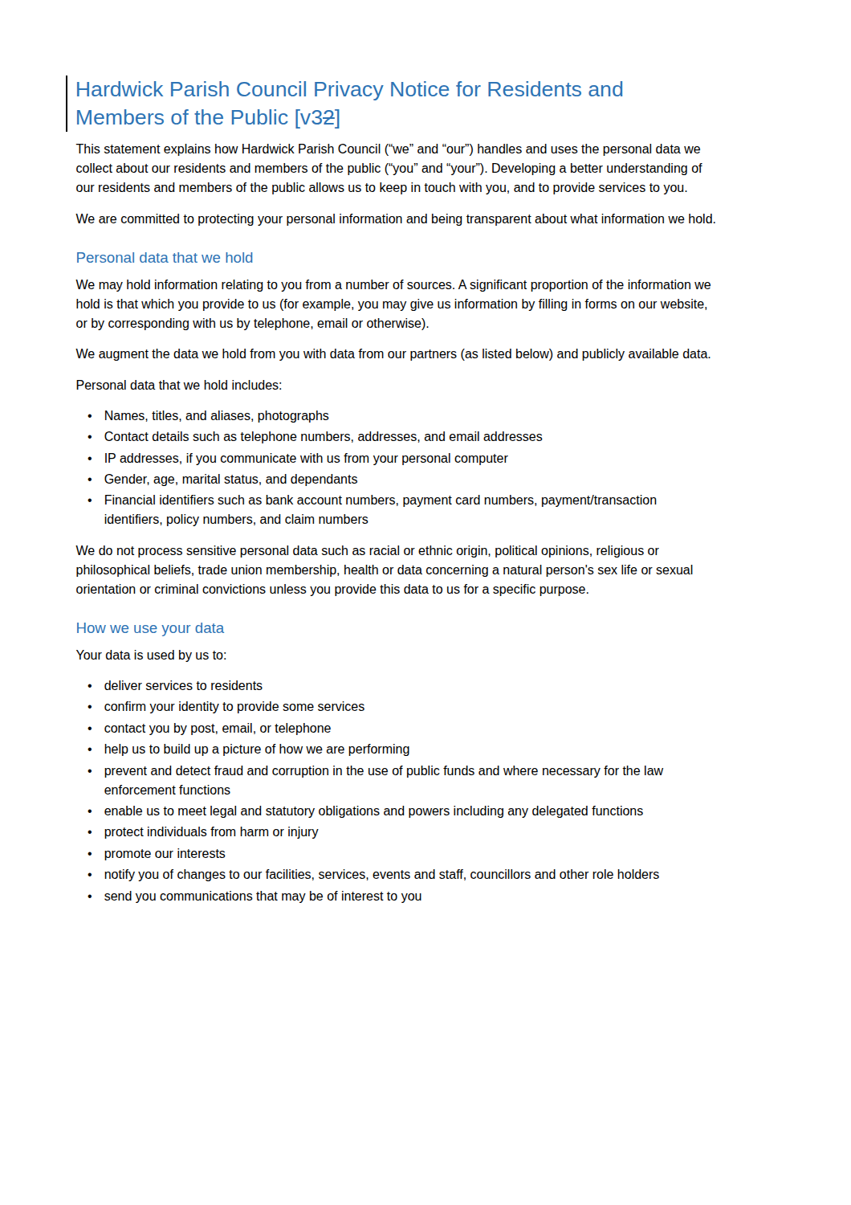Hardwick Parish Council Privacy Notice for Residents and Members of the Public [v32]
This statement explains how Hardwick Parish Council (“we” and “our”) handles and uses the personal data we collect about our residents and members of the public (“you” and “your”). Developing a better understanding of our residents and members of the public allows us to keep in touch with you, and to provide services to you.
We are committed to protecting your personal information and being transparent about what information we hold.
Personal data that we hold
We may hold information relating to you from a number of sources. A significant proportion of the information we hold is that which you provide to us (for example, you may give us information by filling in forms on our website, or by corresponding with us by telephone, email or otherwise).
We augment the data we hold from you with data from our partners (as listed below) and publicly available data.
Personal data that we hold includes:
Names, titles, and aliases, photographs
Contact details such as telephone numbers, addresses, and email addresses
IP addresses, if you communicate with us from your personal computer
Gender, age, marital status, and dependants
Financial identifiers such as bank account numbers, payment card numbers, payment/transaction identifiers, policy numbers, and claim numbers
We do not process sensitive personal data such as racial or ethnic origin, political opinions, religious or philosophical beliefs, trade union membership, health or data concerning a natural person's sex life or sexual orientation or criminal convictions unless you provide this data to us for a specific purpose.
How we use your data
Your data is used by us to:
deliver services to residents
confirm your identity to provide some services
contact you by post, email, or telephone
help us to build up a picture of how we are performing
prevent and detect fraud and corruption in the use of public funds and where necessary for the law enforcement functions
enable us to meet legal and statutory obligations and powers including any delegated functions
protect individuals from harm or injury
promote our interests
notify you of changes to our facilities, services, events and staff, councillors and other role holders
send you communications that may be of interest to you